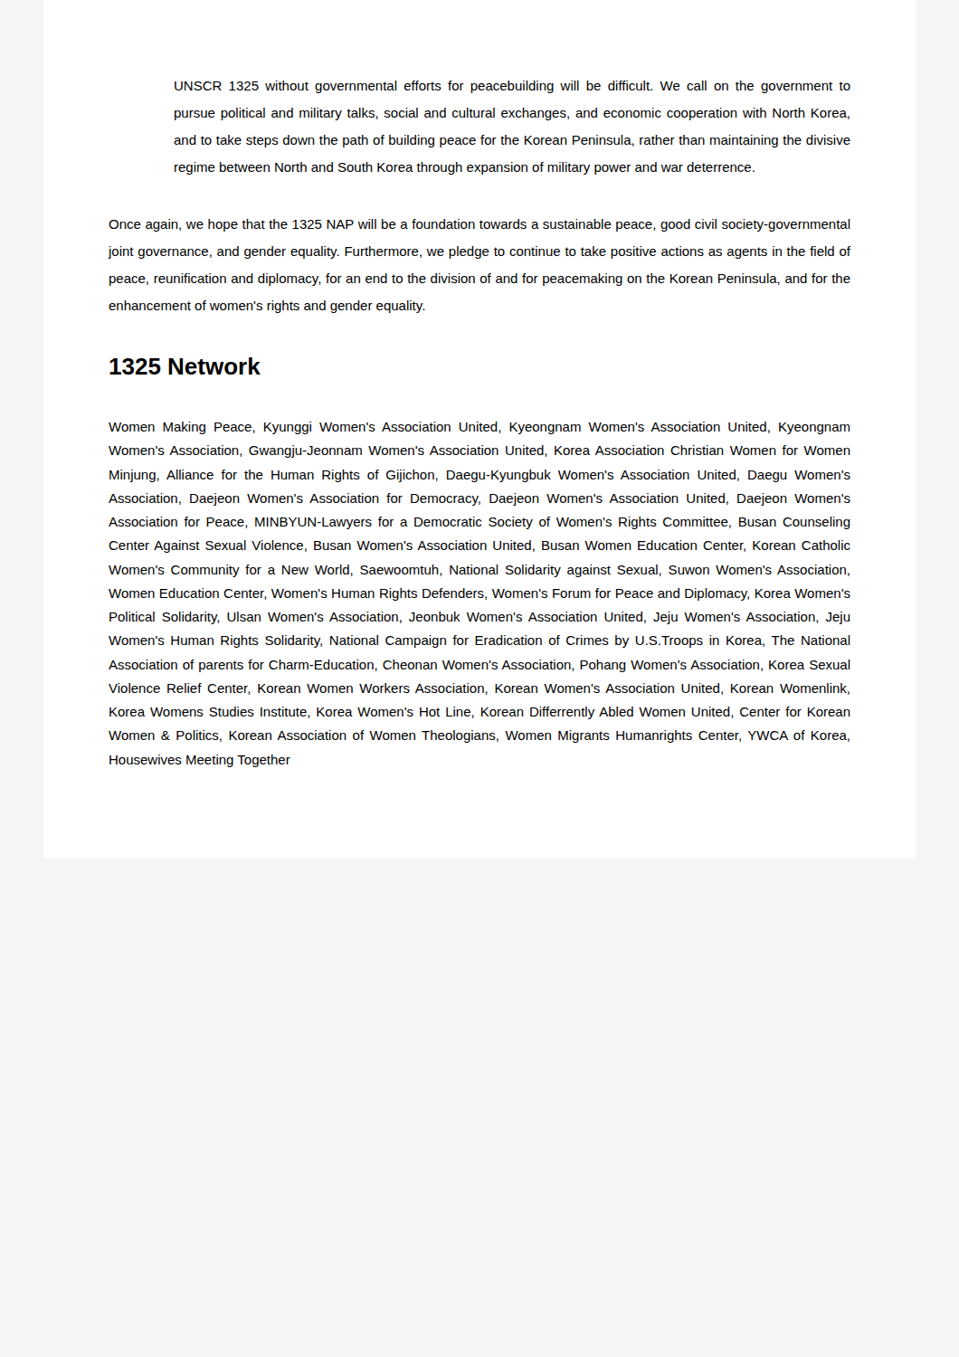UNSCR 1325 without governmental efforts for peacebuilding will be difficult. We call on the government to pursue political and military talks, social and cultural exchanges, and economic cooperation with North Korea, and to take steps down the path of building peace for the Korean Peninsula, rather than maintaining the divisive regime between North and South Korea through expansion of military power and war deterrence.
Once again, we hope that the 1325 NAP will be a foundation towards a sustainable peace, good civil society-governmental joint governance, and gender equality. Furthermore, we pledge to continue to take positive actions as agents in the field of peace, reunification and diplomacy, for an end to the division of and for peacemaking on the Korean Peninsula, and for the enhancement of women's rights and gender equality.
1325 Network
Women Making Peace, Kyunggi Women's Association United, Kyeongnam Women's Association United, Kyeongnam Women's Association, Gwangju-Jeonnam Women's Association United, Korea Association Christian Women for Women Minjung, Alliance for the Human Rights of Gijichon, Daegu-Kyungbuk Women's Association United, Daegu Women's Association, Daejeon Women's Association for Democracy, Daejeon Women's Association United, Daejeon Women's Association for Peace, MINBYUN-Lawyers for a Democratic Society of Women's Rights Committee, Busan Counseling Center Against Sexual Violence, Busan Women's Association United, Busan Women Education Center, Korean Catholic Women's Community for a New World, Saewoomtuh, National Solidarity against Sexual, Suwon Women's Association, Women Education Center, Women's Human Rights Defenders, Women's Forum for Peace and Diplomacy, Korea Women's Political Solidarity, Ulsan Women's Association, Jeonbuk Women's Association United, Jeju Women's Association, Jeju Women's Human Rights Solidarity, National Campaign for Eradication of Crimes by U.S.Troops in Korea, The National Association of parents for Charm-Education, Cheonan Women's Association, Pohang Women's Association, Korea Sexual Violence Relief Center, Korean Women Workers Association, Korean Women's Association United, Korean Womenlink, Korea Womens Studies Institute, Korea Women's Hot Line, Korean Differrently Abled Women United, Center for Korean Women & Politics, Korean Association of Women Theologians, Women Migrants Humanrights Center, YWCA of Korea, Housewives Meeting Together